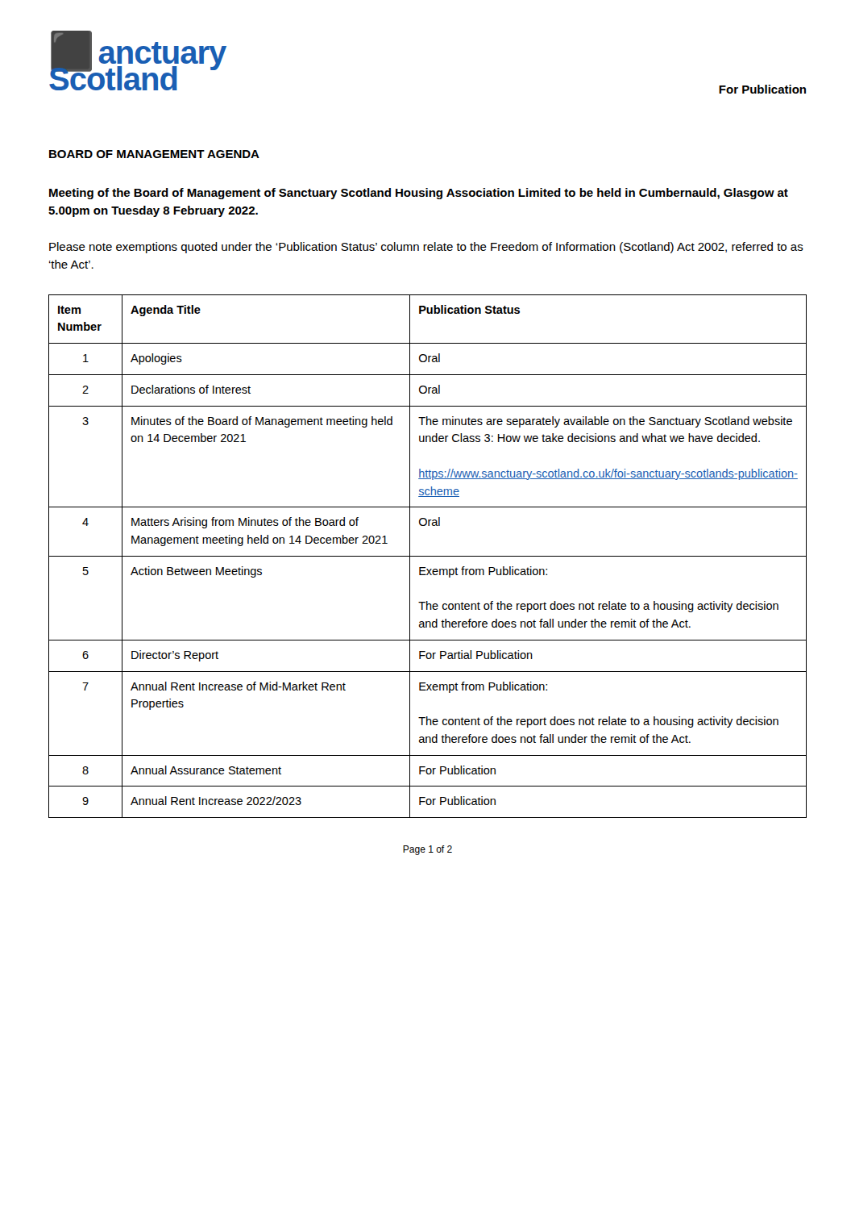⬛ anctuary Scotland
For Publication
BOARD OF MANAGEMENT AGENDA
Meeting of the Board of Management of Sanctuary Scotland Housing Association Limited to be held in Cumbernauld, Glasgow at 5.00pm on Tuesday 8 February 2022.
Please note exemptions quoted under the ‘Publication Status’ column relate to the Freedom of Information (Scotland) Act 2002, referred to as ‘the Act’.
| Item Number | Agenda Title | Publication Status |
| --- | --- | --- |
| 1 | Apologies | Oral |
| 2 | Declarations of Interest | Oral |
| 3 | Minutes of the Board of Management meeting held on 14 December 2021 | The minutes are separately available on the Sanctuary Scotland website under Class 3: How we take decisions and what we have decided. https://www.sanctuary-scotland.co.uk/foi-sanctuary-scotlands-publication-scheme |
| 4 | Matters Arising from Minutes of the Board of Management meeting held on 14 December 2021 | Oral |
| 5 | Action Between Meetings | Exempt from Publication: The content of the report does not relate to a housing activity decision and therefore does not fall under the remit of the Act. |
| 6 | Director’s Report | For Partial Publication |
| 7 | Annual Rent Increase of Mid-Market Rent Properties | Exempt from Publication: The content of the report does not relate to a housing activity decision and therefore does not fall under the remit of the Act. |
| 8 | Annual Assurance Statement | For Publication |
| 9 | Annual Rent Increase 2022/2023 | For Publication |
Page 1 of 2